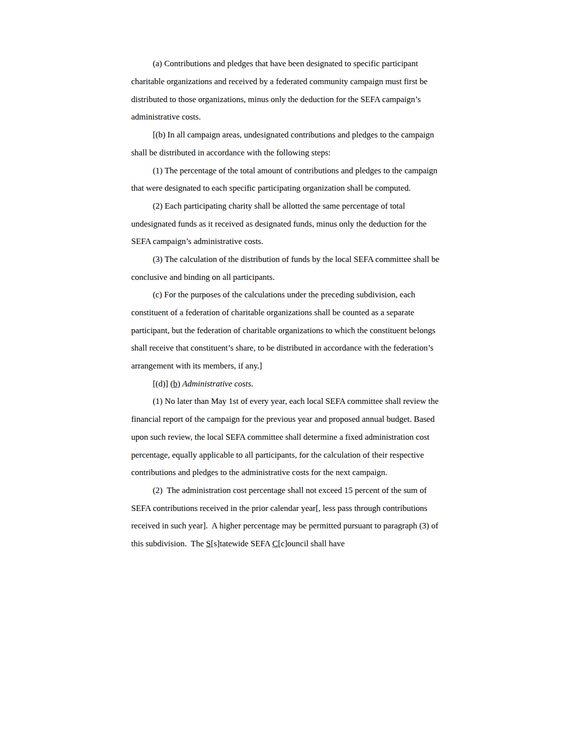(a) Contributions and pledges that have been designated to specific participant charitable organizations and received by a federated community campaign must first be distributed to those organizations, minus only the deduction for the SEFA campaign’s administrative costs.
[(b) In all campaign areas, undesignated contributions and pledges to the campaign shall be distributed in accordance with the following steps:
(1) The percentage of the total amount of contributions and pledges to the campaign that were designated to each specific participating organization shall be computed.
(2) Each participating charity shall be allotted the same percentage of total undesignated funds as it received as designated funds, minus only the deduction for the SEFA campaign’s administrative costs.
(3) The calculation of the distribution of funds by the local SEFA committee shall be conclusive and binding on all participants.
(c) For the purposes of the calculations under the preceding subdivision, each constituent of a federation of charitable organizations shall be counted as a separate participant, but the federation of charitable organizations to which the constituent belongs shall receive that constituent’s share, to be distributed in accordance with the federation’s arrangement with its members, if any.]
[(d)] (b) Administrative costs.
(1) No later than May 1st of every year, each local SEFA committee shall review the financial report of the campaign for the previous year and proposed annual budget. Based upon such review, the local SEFA committee shall determine a fixed administration cost percentage, equally applicable to all participants, for the calculation of their respective contributions and pledges to the administrative costs for the next campaign.
(2) The administration cost percentage shall not exceed 15 percent of the sum of SEFA contributions received in the prior calendar year[, less pass through contributions received in such year]. A higher percentage may be permitted pursuant to paragraph (3) of this subdivision. The S[s]tatewide SEFA C[c]ouncil shall have